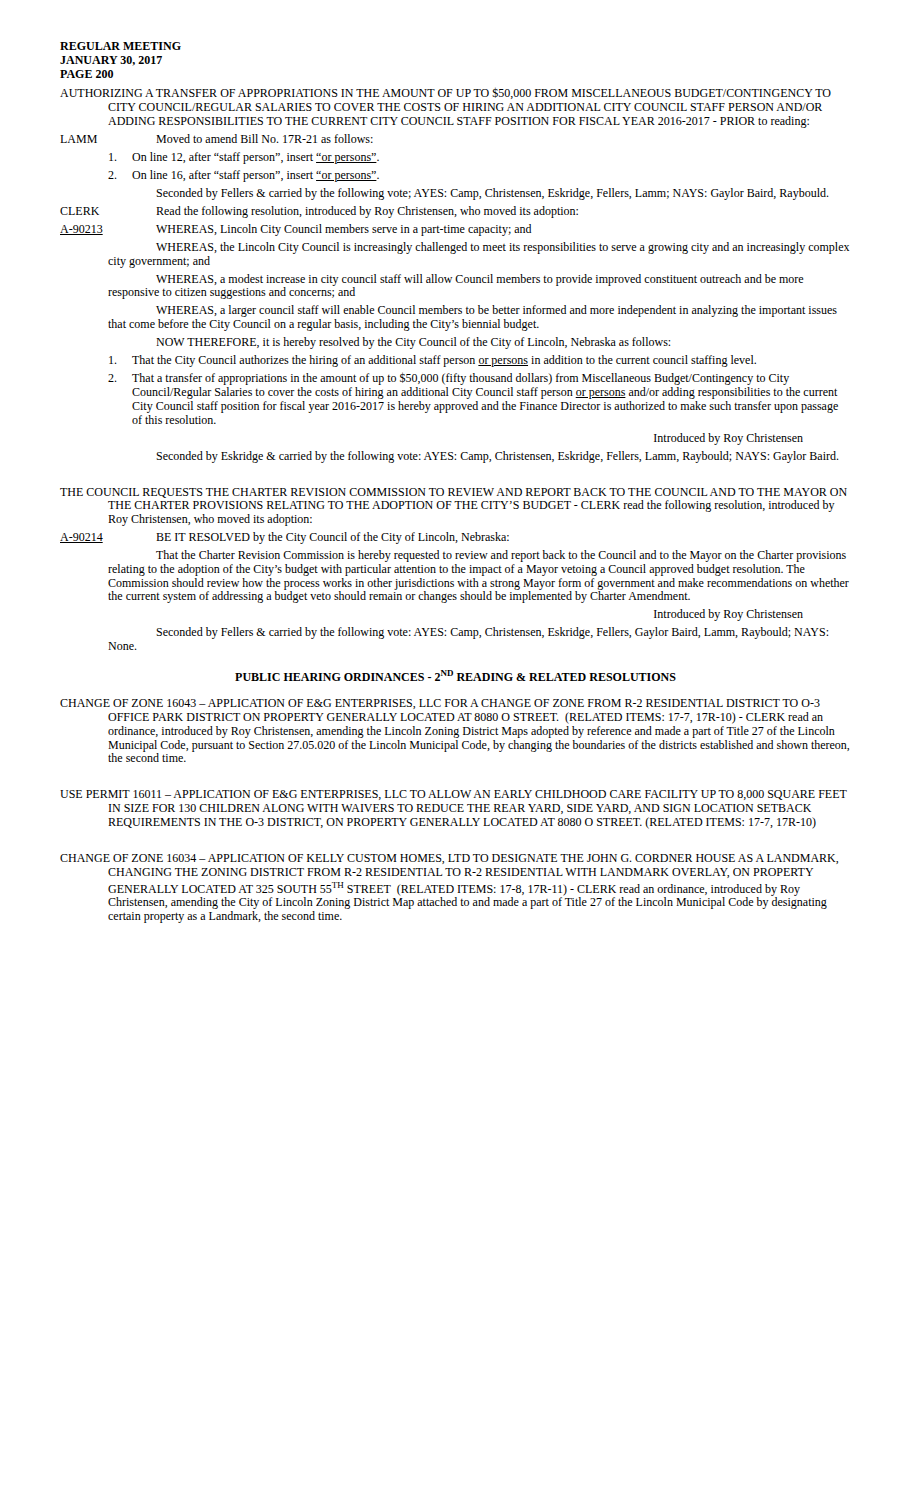REGULAR MEETING
JANUARY 30, 2017
PAGE 200
AUTHORIZING A TRANSFER OF APPROPRIATIONS IN THE AMOUNT OF UP TO $50,000 FROM MISCELLANEOUS BUDGET/CONTINGENCY TO CITY COUNCIL/REGULAR SALARIES TO COVER THE COSTS OF HIRING AN ADDITIONAL CITY COUNCIL STAFF PERSON AND/OR ADDING RESPONSIBILITIES TO THE CURRENT CITY COUNCIL STAFF POSITION FOR FISCAL YEAR 2016-2017 - PRIOR to reading:
LAMM
Moved to amend Bill No. 17R-21 as follows:
1. On line 12, after “staff person”, insert “or persons”.
2. On line 16, after “staff person”, insert “or persons”.
Seconded by Fellers & carried by the following vote; AYES: Camp, Christensen, Eskridge, Fellers, Lamm; NAYS: Gaylor Baird, Raybould.
CLERK
Read the following resolution, introduced by Roy Christensen, who moved its adoption:
A-90213
WHEREAS, Lincoln City Council members serve in a part-time capacity; and
WHEREAS, the Lincoln City Council is increasingly challenged to meet its responsibilities to serve a growing city and an increasingly complex city government; and
WHEREAS, a modest increase in city council staff will allow Council members to provide improved constituent outreach and be more responsive to citizen suggestions and concerns; and
WHEREAS, a larger council staff will enable Council members to be better informed and more independent in analyzing the important issues that come before the City Council on a regular basis, including the City’s biennial budget.
NOW THEREFORE, it is hereby resolved by the City Council of the City of Lincoln, Nebraska as follows:
1. That the City Council authorizes the hiring of an additional staff person or persons in addition to the current council staffing level.
2. That a transfer of appropriations in the amount of up to $50,000 (fifty thousand dollars) from Miscellaneous Budget/Contingency to City Council/Regular Salaries to cover the costs of hiring an additional City Council staff person or persons and/or adding responsibilities to the current City Council staff position for fiscal year 2016-2017 is hereby approved and the Finance Director is authorized to make such transfer upon passage of this resolution.
Introduced by Roy Christensen
Seconded by Eskridge & carried by the following vote: AYES: Camp, Christensen, Eskridge, Fellers, Lamm, Raybould; NAYS: Gaylor Baird.
THE COUNCIL REQUESTS THE CHARTER REVISION COMMISSION TO REVIEW AND REPORT BACK TO THE COUNCIL AND TO THE MAYOR ON THE CHARTER PROVISIONS RELATING TO THE ADOPTION OF THE CITY’S BUDGET - CLERK read the following resolution, introduced by Roy Christensen, who moved its adoption:
A-90214
BE IT RESOLVED by the City Council of the City of Lincoln, Nebraska:
That the Charter Revision Commission is hereby requested to review and report back to the Council and to the Mayor on the Charter provisions relating to the adoption of the City’s budget with particular attention to the impact of a Mayor vetoing a Council approved budget resolution. The Commission should review how the process works in other jurisdictions with a strong Mayor form of government and make recommendations on whether the current system of addressing a budget veto should remain or changes should be implemented by Charter Amendment.
Introduced by Roy Christensen
Seconded by Fellers & carried by the following vote: AYES: Camp, Christensen, Eskridge, Fellers, Gaylor Baird, Lamm, Raybould; NAYS: None.
PUBLIC HEARING ORDINANCES - 2ND READING & RELATED RESOLUTIONS
CHANGE OF ZONE 16043 – APPLICATION OF E&G ENTERPRISES, LLC FOR A CHANGE OF ZONE FROM R-2 RESIDENTIAL DISTRICT TO O-3 OFFICE PARK DISTRICT ON PROPERTY GENERALLY LOCATED AT 8080 O STREET. (RELATED ITEMS: 17-7, 17R-10) - CLERK read an ordinance, introduced by Roy Christensen, amending the Lincoln Zoning District Maps adopted by reference and made a part of Title 27 of the Lincoln Municipal Code, pursuant to Section 27.05.020 of the Lincoln Municipal Code, by changing the boundaries of the districts established and shown thereon, the second time.
USE PERMIT 16011 – APPLICATION OF E&G ENTERPRISES, LLC TO ALLOW AN EARLY CHILDHOOD CARE FACILITY UP TO 8,000 SQUARE FEET IN SIZE FOR 130 CHILDREN ALONG WITH WAIVERS TO REDUCE THE REAR YARD, SIDE YARD, AND SIGN LOCATION SETBACK REQUIREMENTS IN THE O-3 DISTRICT, ON PROPERTY GENERALLY LOCATED AT 8080 O STREET. (RELATED ITEMS: 17-7, 17R-10)
CHANGE OF ZONE 16034 – APPLICATION OF KELLY CUSTOM HOMES, LTD TO DESIGNATE THE JOHN G. CORDNER HOUSE AS A LANDMARK, CHANGING THE ZONING DISTRICT FROM R-2 RESIDENTIAL TO R-2 RESIDENTIAL WITH LANDMARK OVERLAY, ON PROPERTY GENERALLY LOCATED AT 325 SOUTH 55TH STREET (RELATED ITEMS: 17-8, 17R-11) - CLERK read an ordinance, introduced by Roy Christensen, amending the City of Lincoln Zoning District Map attached to and made a part of Title 27 of the Lincoln Municipal Code by designating certain property as a Landmark, the second time.